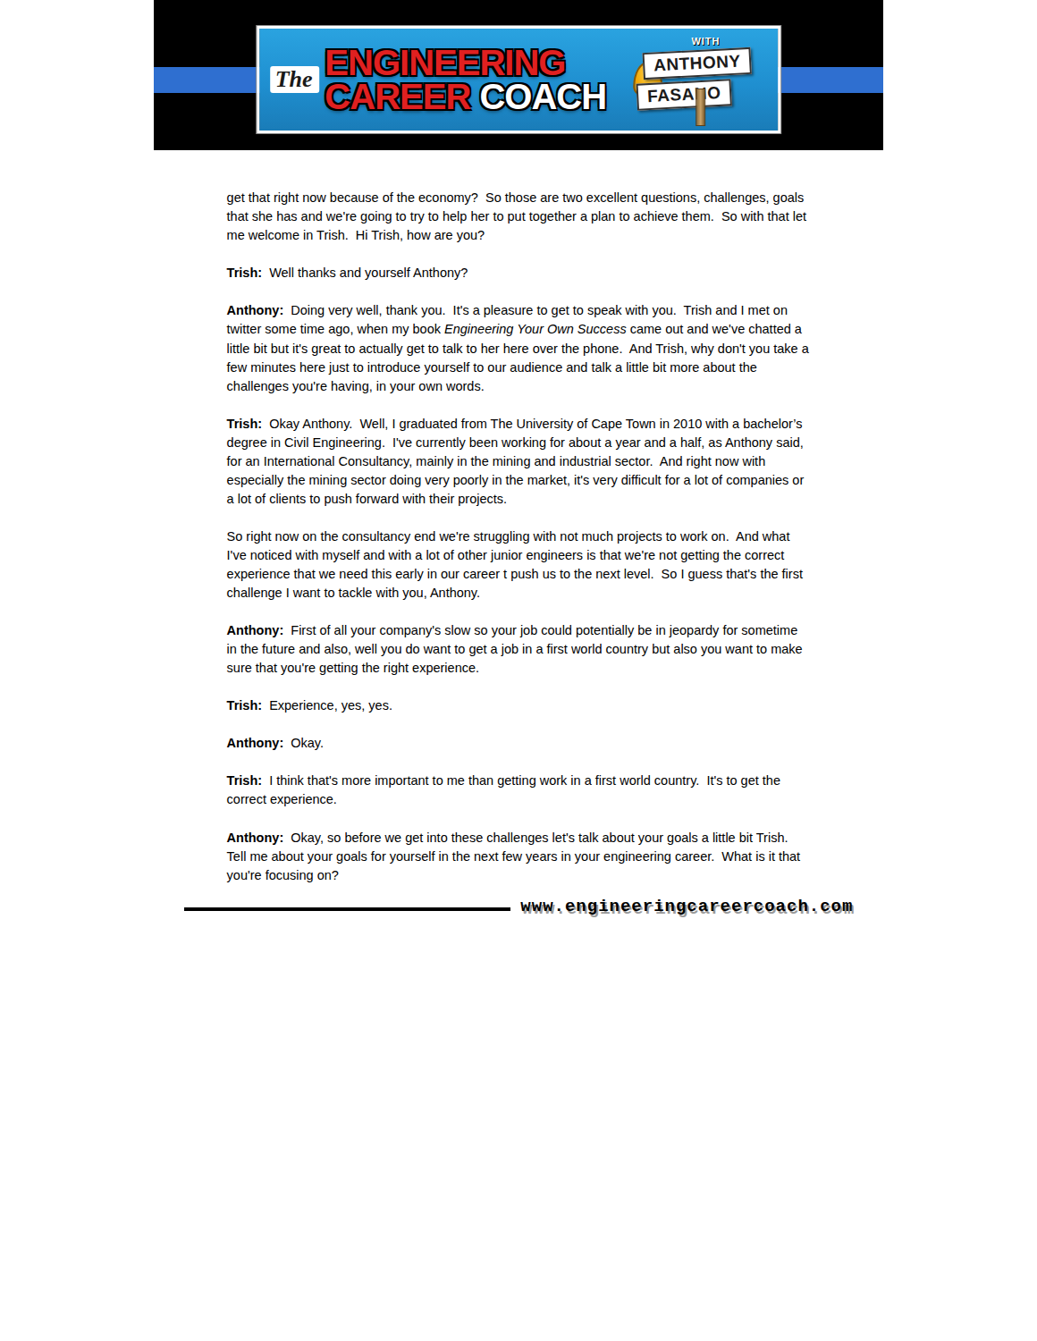The ENGINEERING CAREER COACH
WITH ANTHONY FASANO
get that right now because of the economy? So those are two excellent questions, challenges, goals that she has and we're going to try to help her to put together a plan to achieve them. So with that let me welcome in Trish. Hi Trish, how are you?
Trish: Well thanks and yourself Anthony?
Anthony: Doing very well, thank you. It's a pleasure to get to speak with you. Trish and I met on twitter some time ago, when my book Engineering Your Own Success came out and we've chatted a little bit but it's great to actually get to talk to her here over the phone. And Trish, why don't you take a few minutes here just to introduce yourself to our audience and talk a little bit more about the challenges you're having, in your own words.
Trish: Okay Anthony. Well, I graduated from The University of Cape Town in 2010 with a bachelor’s degree in Civil Engineering. I've currently been working for about a year and a half, as Anthony said, for an International Consultancy, mainly in the mining and industrial sector. And right now with especially the mining sector doing very poorly in the market, it's very difficult for a lot of companies or a lot of clients to push forward with their projects.
So right now on the consultancy end we're struggling with not much projects to work on. And what I've noticed with myself and with a lot of other junior engineers is that we're not getting the correct experience that we need this early in our career t push us to the next level. So I guess that's the first challenge I want to tackle with you, Anthony.
Anthony: First of all your company's slow so your job could potentially be in jeopardy for sometime in the future and also, well you do want to get a job in a first world country but also you want to make sure that you're getting the right experience.
Trish: Experience, yes, yes.
Anthony: Okay.
Trish: I think that's more important to me than getting work in a first world country. It's to get the correct experience.
Anthony: Okay, so before we get into these challenges let's talk about your goals a little bit Trish. Tell me about your goals for yourself in the next few years in your engineering career. What is it that you're focusing on?
www.engineeringcareercoach.com www.engineeringcareercoach.com